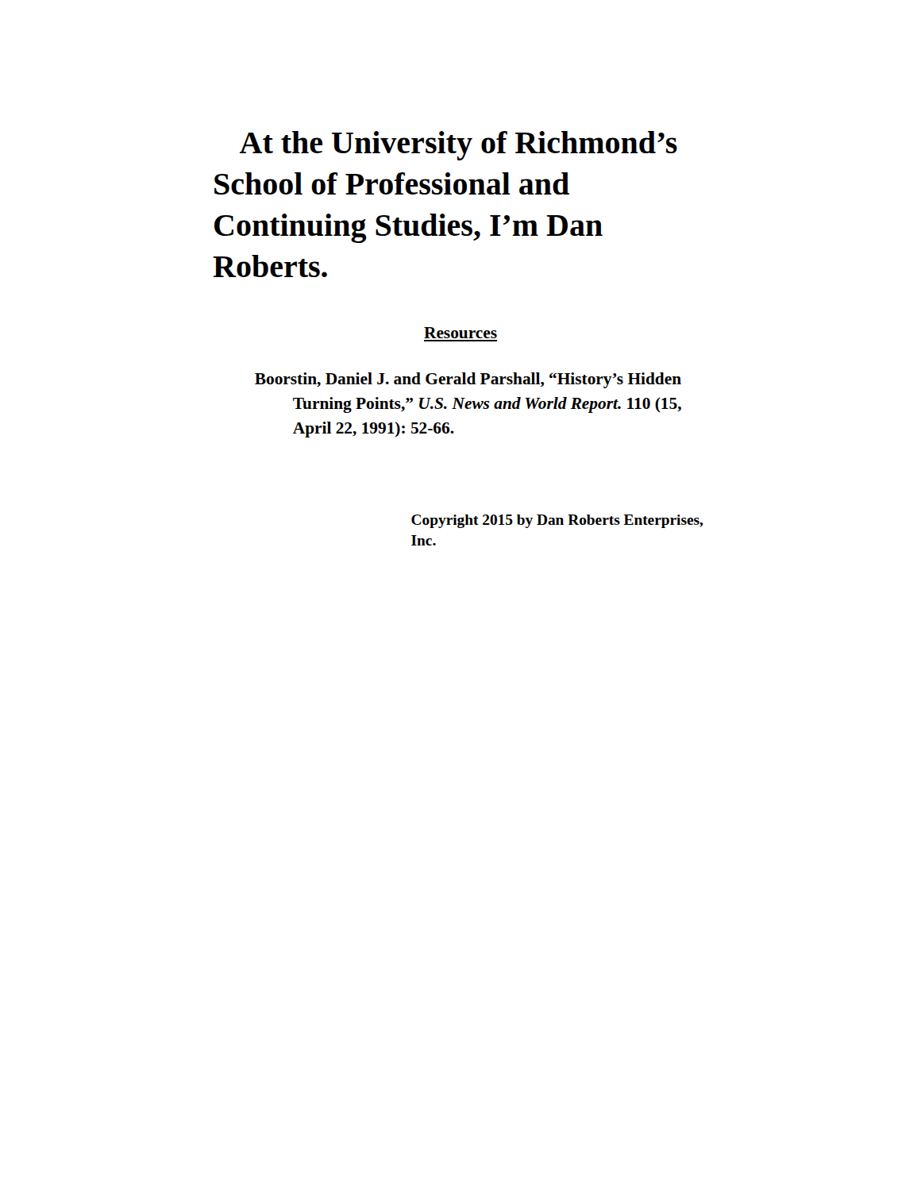At the University of Richmond’s School of Professional and Continuing Studies, I’m Dan Roberts.
Resources
Boorstin, Daniel J. and Gerald Parshall, “History’s Hidden Turning Points,” U.S. News and World Report. 110 (15, April 22, 1991): 52-66.
Copyright 2015 by Dan Roberts Enterprises, Inc.